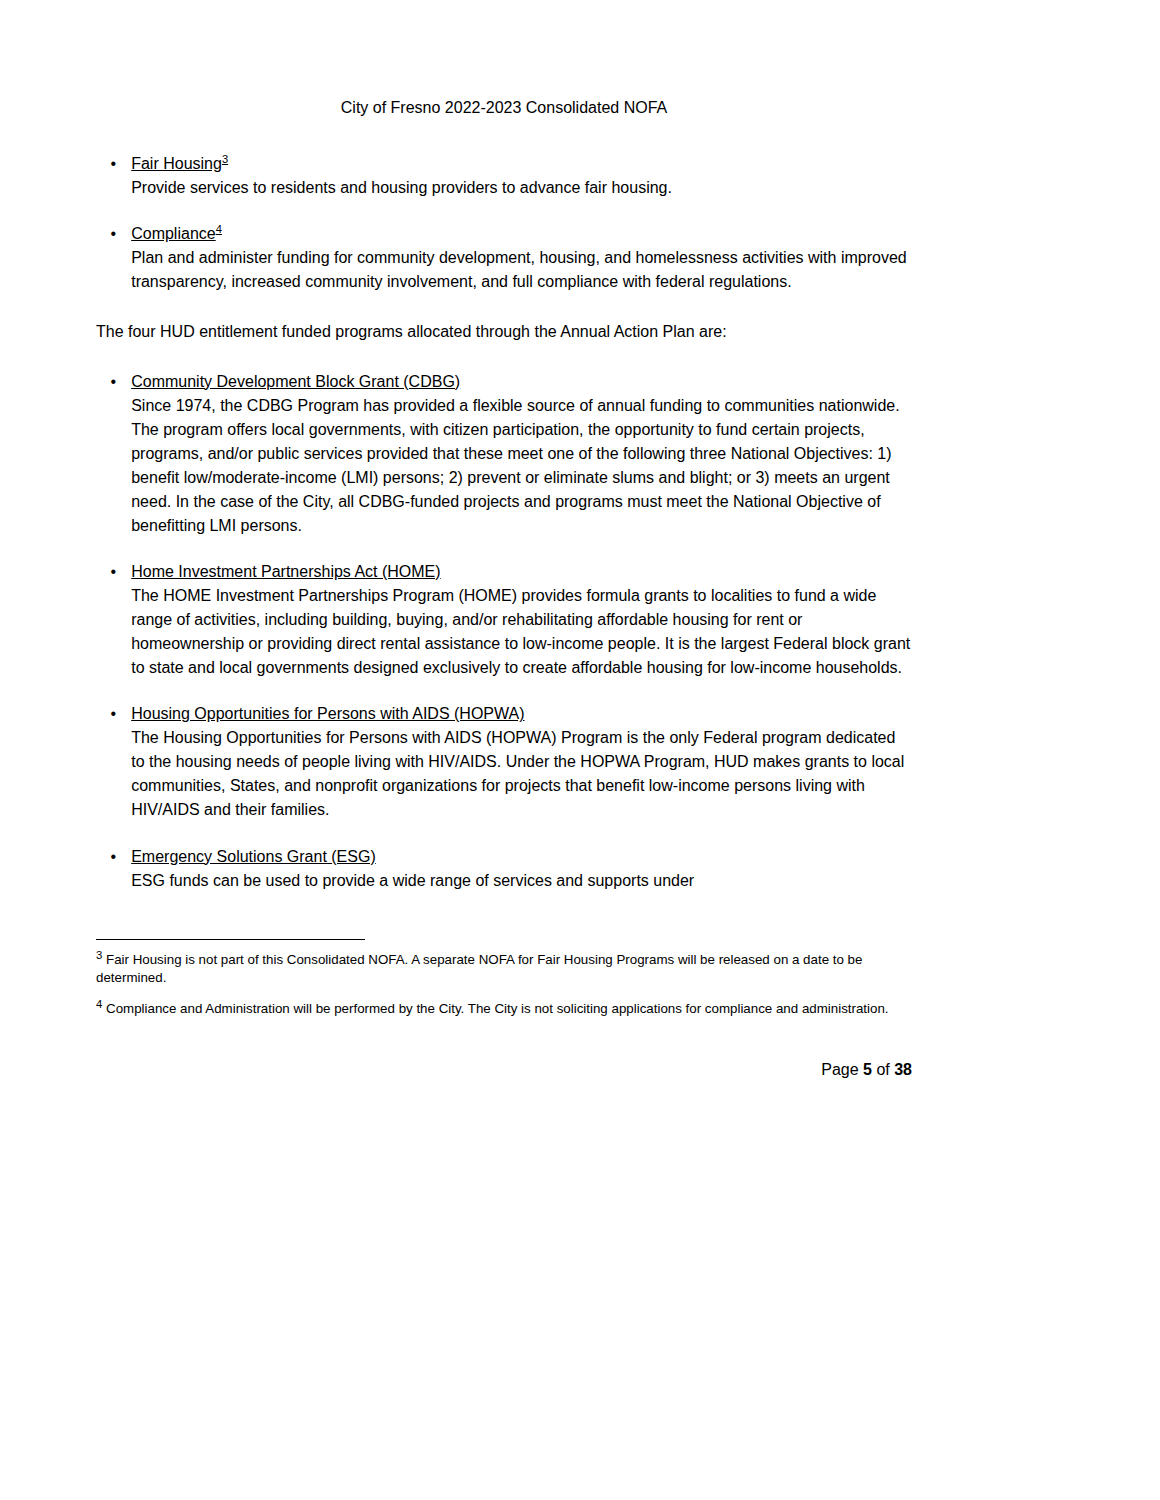City of Fresno 2022-2023 Consolidated NOFA
Fair Housing3
Provide services to residents and housing providers to advance fair housing.
Compliance4
Plan and administer funding for community development, housing, and homelessness activities with improved transparency, increased community involvement, and full compliance with federal regulations.
The four HUD entitlement funded programs allocated through the Annual Action Plan are:
Community Development Block Grant (CDBG)
Since 1974, the CDBG Program has provided a flexible source of annual funding to communities nationwide. The program offers local governments, with citizen participation, the opportunity to fund certain projects, programs, and/or public services provided that these meet one of the following three National Objectives: 1) benefit low/moderate-income (LMI) persons; 2) prevent or eliminate slums and blight; or 3) meets an urgent need. In the case of the City, all CDBG-funded projects and programs must meet the National Objective of benefitting LMI persons.
Home Investment Partnerships Act (HOME)
The HOME Investment Partnerships Program (HOME) provides formula grants to localities to fund a wide range of activities, including building, buying, and/or rehabilitating affordable housing for rent or homeownership or providing direct rental assistance to low-income people. It is the largest Federal block grant to state and local governments designed exclusively to create affordable housing for low-income households.
Housing Opportunities for Persons with AIDS (HOPWA)
The Housing Opportunities for Persons with AIDS (HOPWA) Program is the only Federal program dedicated to the housing needs of people living with HIV/AIDS. Under the HOPWA Program, HUD makes grants to local communities, States, and nonprofit organizations for projects that benefit low-income persons living with HIV/AIDS and their families.
Emergency Solutions Grant (ESG)
ESG funds can be used to provide a wide range of services and supports under
3 Fair Housing is not part of this Consolidated NOFA. A separate NOFA for Fair Housing Programs will be released on a date to be determined.
4 Compliance and Administration will be performed by the City. The City is not soliciting applications for compliance and administration.
Page 5 of 38